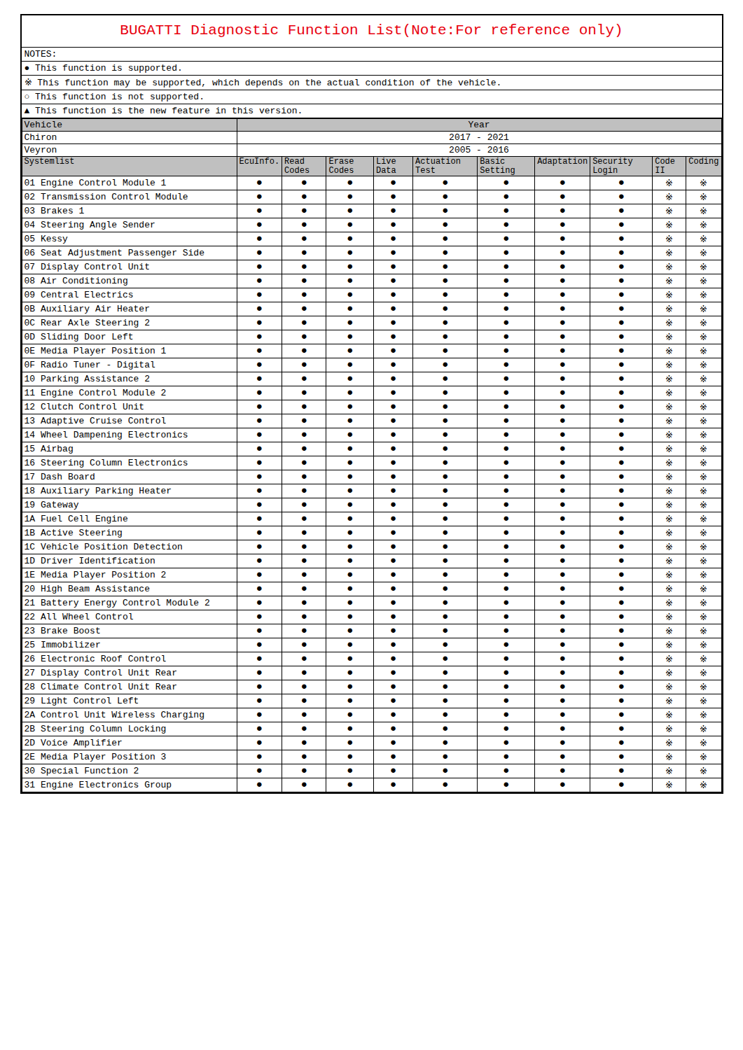BUGATTI Diagnostic Function List(Note:For reference only)
NOTES:
● This function is supported.
※ This function may be supported, which depends on the actual condition of the vehicle.
○ This function is not supported.
▲ This function is the new feature in this version.
| Vehicle | Year |
| Chiron | 2017 - 2021 |
| Veyron | 2005 - 2016 |
| Systemlist | EcuInfo. | Read Codes | Erase Codes | Live Data | Actuation Test | Basic Setting | Adaptation | Security Login | Code II | Coding |
| 01 Engine Control Module 1 | ● | ● | ● | ● | ● | ● | ● | ● | ※ | ※ |
| 02 Transmission Control Module | ● | ● | ● | ● | ● | ● | ● | ● | ※ | ※ |
| 03 Brakes 1 | ● | ● | ● | ● | ● | ● | ● | ● | ※ | ※ |
| 04 Steering Angle Sender | ● | ● | ● | ● | ● | ● | ● | ● | ※ | ※ |
| 05 Kessy | ● | ● | ● | ● | ● | ● | ● | ● | ※ | ※ |
| 06 Seat Adjustment Passenger Side | ● | ● | ● | ● | ● | ● | ● | ● | ※ | ※ |
| 07 Display Control Unit | ● | ● | ● | ● | ● | ● | ● | ● | ※ | ※ |
| 08 Air Conditioning | ● | ● | ● | ● | ● | ● | ● | ● | ※ | ※ |
| 09 Central Electrics | ● | ● | ● | ● | ● | ● | ● | ● | ※ | ※ |
| 0B Auxiliary Air Heater | ● | ● | ● | ● | ● | ● | ● | ● | ※ | ※ |
| 0C Rear Axle Steering 2 | ● | ● | ● | ● | ● | ● | ● | ● | ※ | ※ |
| 0D Sliding Door Left | ● | ● | ● | ● | ● | ● | ● | ● | ※ | ※ |
| 0E Media Player Position 1 | ● | ● | ● | ● | ● | ● | ● | ● | ※ | ※ |
| 0F Radio Tuner - Digital | ● | ● | ● | ● | ● | ● | ● | ● | ※ | ※ |
| 10 Parking Assistance 2 | ● | ● | ● | ● | ● | ● | ● | ● | ※ | ※ |
| 11 Engine Control Module 2 | ● | ● | ● | ● | ● | ● | ● | ● | ※ | ※ |
| 12 Clutch Control Unit | ● | ● | ● | ● | ● | ● | ● | ● | ※ | ※ |
| 13 Adaptive Cruise Control | ● | ● | ● | ● | ● | ● | ● | ● | ※ | ※ |
| 14 Wheel Dampening Electronics | ● | ● | ● | ● | ● | ● | ● | ● | ※ | ※ |
| 15 Airbag | ● | ● | ● | ● | ● | ● | ● | ● | ※ | ※ |
| 16 Steering Column Electronics | ● | ● | ● | ● | ● | ● | ● | ● | ※ | ※ |
| 17 Dash Board | ● | ● | ● | ● | ● | ● | ● | ● | ※ | ※ |
| 18 Auxiliary Parking Heater | ● | ● | ● | ● | ● | ● | ● | ● | ※ | ※ |
| 19 Gateway | ● | ● | ● | ● | ● | ● | ● | ● | ※ | ※ |
| 1A Fuel Cell Engine | ● | ● | ● | ● | ● | ● | ● | ● | ※ | ※ |
| 1B Active Steering | ● | ● | ● | ● | ● | ● | ● | ● | ※ | ※ |
| 1C Vehicle Position Detection | ● | ● | ● | ● | ● | ● | ● | ● | ※ | ※ |
| 1D Driver Identification | ● | ● | ● | ● | ● | ● | ● | ● | ※ | ※ |
| 1E Media Player Position 2 | ● | ● | ● | ● | ● | ● | ● | ● | ※ | ※ |
| 20 High Beam Assistance | ● | ● | ● | ● | ● | ● | ● | ● | ※ | ※ |
| 21 Battery Energy Control Module 2 | ● | ● | ● | ● | ● | ● | ● | ● | ※ | ※ |
| 22 All Wheel Control | ● | ● | ● | ● | ● | ● | ● | ● | ※ | ※ |
| 23 Brake Boost | ● | ● | ● | ● | ● | ● | ● | ● | ※ | ※ |
| 25 Immobilizer | ● | ● | ● | ● | ● | ● | ● | ● | ※ | ※ |
| 26 Electronic Roof Control | ● | ● | ● | ● | ● | ● | ● | ● | ※ | ※ |
| 27 Display Control Unit Rear | ● | ● | ● | ● | ● | ● | ● | ● | ※ | ※ |
| 28 Climate Control Unit Rear | ● | ● | ● | ● | ● | ● | ● | ● | ※ | ※ |
| 29 Light Control Left | ● | ● | ● | ● | ● | ● | ● | ● | ※ | ※ |
| 2A Control Unit Wireless Charging | ● | ● | ● | ● | ● | ● | ● | ● | ※ | ※ |
| 2B Steering Column Locking | ● | ● | ● | ● | ● | ● | ● | ● | ※ | ※ |
| 2D Voice Amplifier | ● | ● | ● | ● | ● | ● | ● | ● | ※ | ※ |
| 2E Media Player Position 3 | ● | ● | ● | ● | ● | ● | ● | ● | ※ | ※ |
| 30 Special Function 2 | ● | ● | ● | ● | ● | ● | ● | ● | ※ | ※ |
| 31 Engine Electronics Group | ● | ● | ● | ● | ● | ● | ● | ● | ※ | ※ |